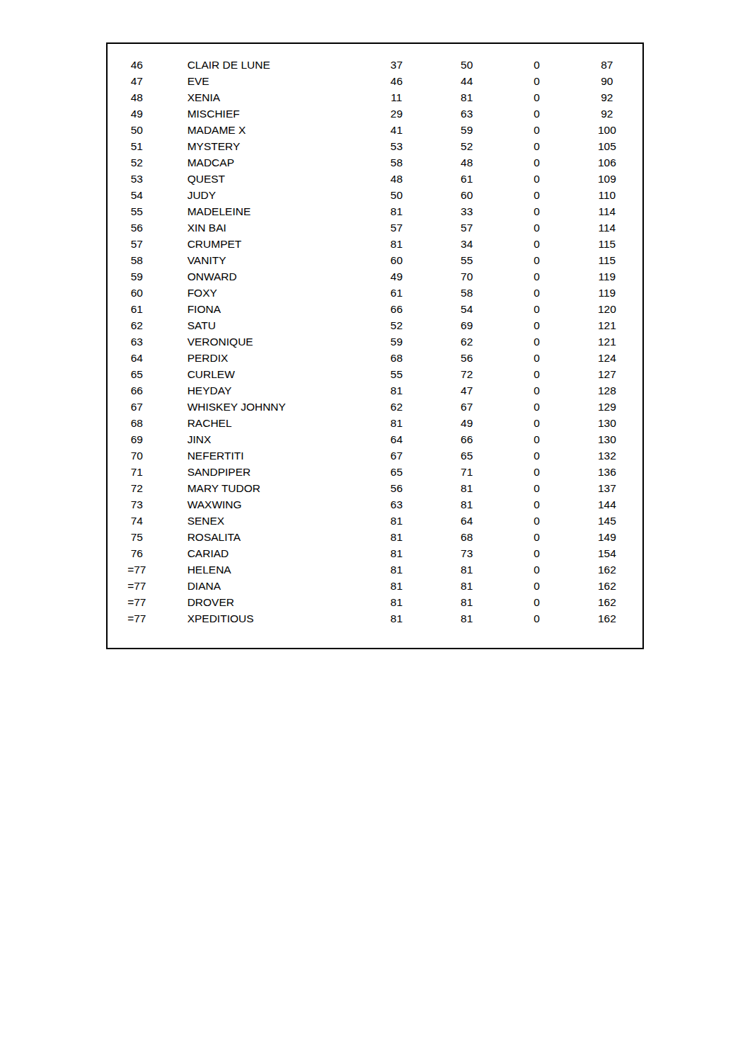| 46 | CLAIR DE LUNE | 37 | 50 | 0 | 87 |
| 47 | EVE | 46 | 44 | 0 | 90 |
| 48 | XENIA | 11 | 81 | 0 | 92 |
| 49 | MISCHIEF | 29 | 63 | 0 | 92 |
| 50 | MADAME X | 41 | 59 | 0 | 100 |
| 51 | MYSTERY | 53 | 52 | 0 | 105 |
| 52 | MADCAP | 58 | 48 | 0 | 106 |
| 53 | QUEST | 48 | 61 | 0 | 109 |
| 54 | JUDY | 50 | 60 | 0 | 110 |
| 55 | MADELEINE | 81 | 33 | 0 | 114 |
| 56 | XIN BAI | 57 | 57 | 0 | 114 |
| 57 | CRUMPET | 81 | 34 | 0 | 115 |
| 58 | VANITY | 60 | 55 | 0 | 115 |
| 59 | ONWARD | 49 | 70 | 0 | 119 |
| 60 | FOXY | 61 | 58 | 0 | 119 |
| 61 | FIONA | 66 | 54 | 0 | 120 |
| 62 | SATU | 52 | 69 | 0 | 121 |
| 63 | VERONIQUE | 59 | 62 | 0 | 121 |
| 64 | PERDIX | 68 | 56 | 0 | 124 |
| 65 | CURLEW | 55 | 72 | 0 | 127 |
| 66 | HEYDAY | 81 | 47 | 0 | 128 |
| 67 | WHISKEY JOHNNY | 62 | 67 | 0 | 129 |
| 68 | RACHEL | 81 | 49 | 0 | 130 |
| 69 | JINX | 64 | 66 | 0 | 130 |
| 70 | NEFERTITI | 67 | 65 | 0 | 132 |
| 71 | SANDPIPER | 65 | 71 | 0 | 136 |
| 72 | MARY TUDOR | 56 | 81 | 0 | 137 |
| 73 | WAXWING | 63 | 81 | 0 | 144 |
| 74 | SENEX | 81 | 64 | 0 | 145 |
| 75 | ROSALITA | 81 | 68 | 0 | 149 |
| 76 | CARIAD | 81 | 73 | 0 | 154 |
| =77 | HELENA | 81 | 81 | 0 | 162 |
| =77 | DIANA | 81 | 81 | 0 | 162 |
| =77 | DROVER | 81 | 81 | 0 | 162 |
| =77 | XPEDITIOUS | 81 | 81 | 0 | 162 |